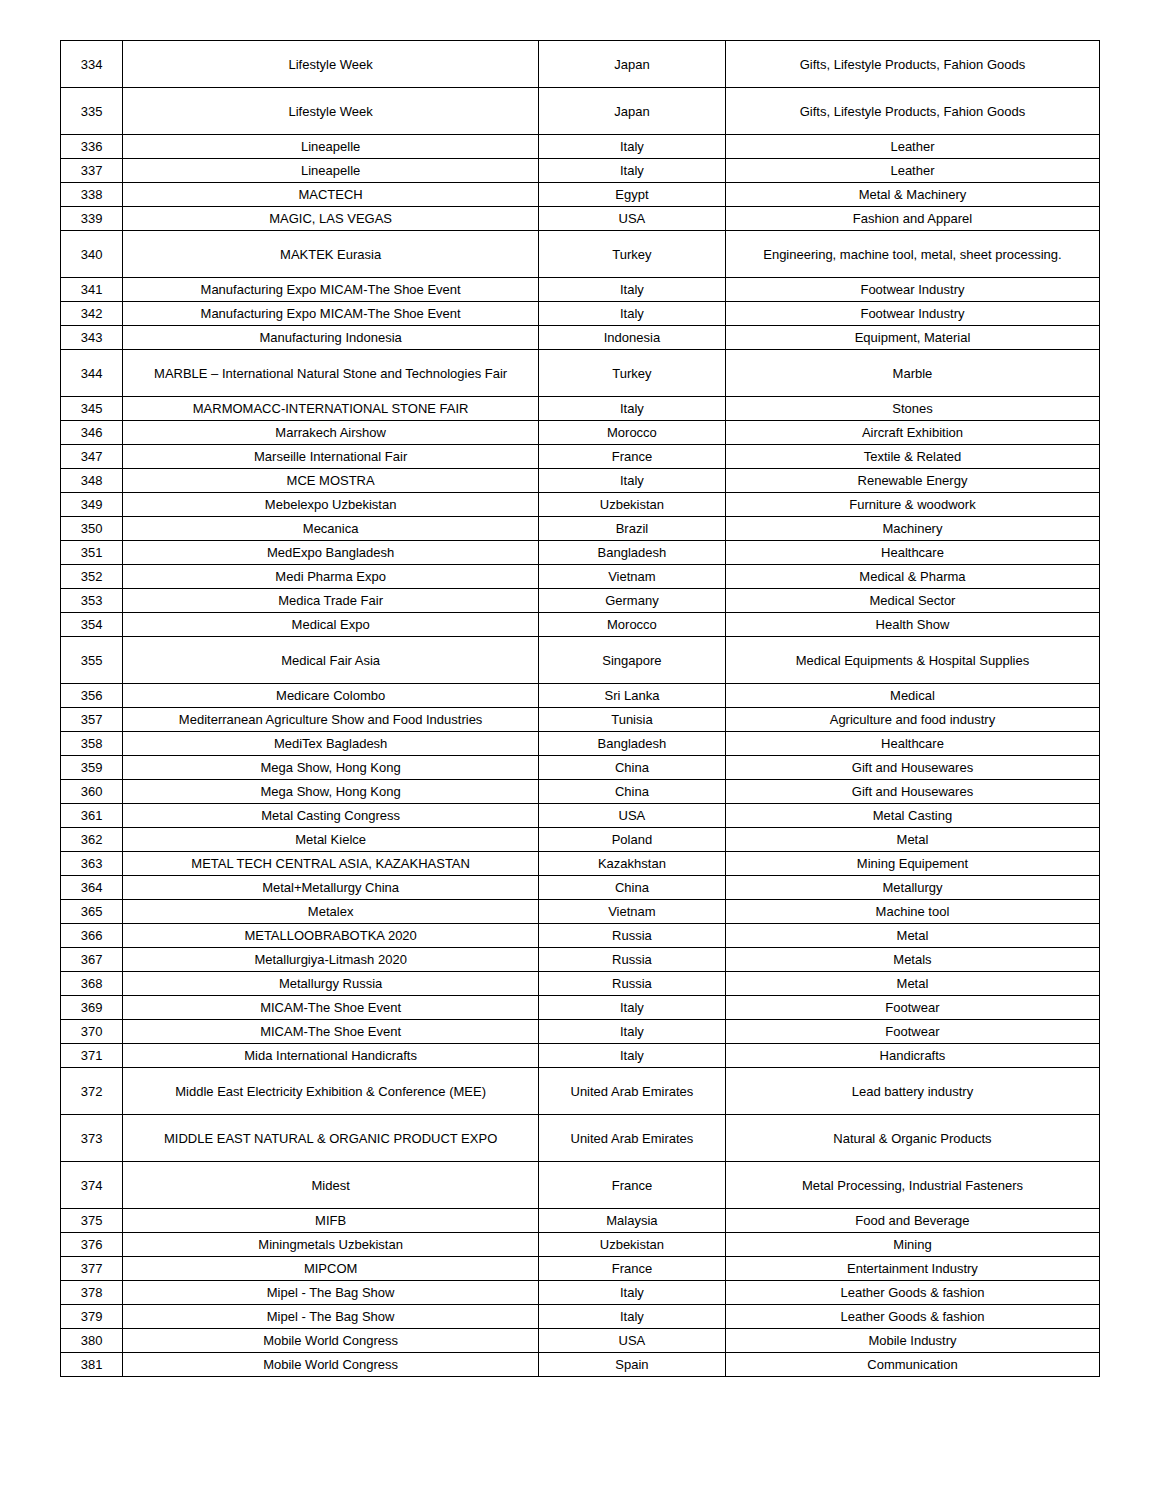| 334 | Lifestyle Week | Japan | Gifts, Lifestyle Products, Fahion Goods |
| 335 | Lifestyle Week | Japan | Gifts, Lifestyle Products, Fahion Goods |
| 336 | Lineapelle | Italy | Leather |
| 337 | Lineapelle | Italy | Leather |
| 338 | MACTECH | Egypt | Metal & Machinery |
| 339 | MAGIC, LAS VEGAS | USA | Fashion and Apparel |
| 340 | MAKTEK Eurasia | Turkey | Engineering, machine tool, metal, sheet processing. |
| 341 | Manufacturing Expo MICAM-The Shoe Event | Italy | Footwear Industry |
| 342 | Manufacturing Expo MICAM-The Shoe Event | Italy | Footwear Industry |
| 343 | Manufacturing Indonesia | Indonesia | Equipment, Material |
| 344 | MARBLE – International Natural Stone and Technologies Fair | Turkey | Marble |
| 345 | MARMOMACC-INTERNATIONAL STONE FAIR | Italy | Stones |
| 346 | Marrakech Airshow | Morocco | Aircraft Exhibition |
| 347 | Marseille International Fair | France | Textile & Related |
| 348 | MCE MOSTRA | Italy | Renewable Energy |
| 349 | Mebelexpo Uzbekistan | Uzbekistan | Furniture & woodwork |
| 350 | Mecanica | Brazil | Machinery |
| 351 | MedExpo Bangladesh | Bangladesh | Healthcare |
| 352 | Medi Pharma Expo | Vietnam | Medical & Pharma |
| 353 | Medica Trade Fair | Germany | Medical Sector |
| 354 | Medical Expo | Morocco | Health Show |
| 355 | Medical Fair Asia | Singapore | Medical Equipments & Hospital Supplies |
| 356 | Medicare Colombo | Sri Lanka | Medical |
| 357 | Mediterranean Agriculture Show and Food Industries | Tunisia | Agriculture and food industry |
| 358 | MediTex Bagladesh | Bangladesh | Healthcare |
| 359 | Mega Show, Hong Kong | China | Gift and Housewares |
| 360 | Mega Show, Hong Kong | China | Gift and Housewares |
| 361 | Metal Casting Congress | USA | Metal Casting |
| 362 | Metal Kielce | Poland | Metal |
| 363 | METAL TECH CENTRAL ASIA, KAZAKHASTAN | Kazakhstan | Mining Equipement |
| 364 | Metal+Metallurgy China | China | Metallurgy |
| 365 | Metalex | Vietnam | Machine tool |
| 366 | METALLOOBRABOTKA 2020 | Russia | Metal |
| 367 | Metallurgiya-Litmash 2020 | Russia | Metals |
| 368 | Metallurgy Russia | Russia | Metal |
| 369 | MICAM-The Shoe Event | Italy | Footwear |
| 370 | MICAM-The Shoe Event | Italy | Footwear |
| 371 | Mida International Handicrafts | Italy | Handicrafts |
| 372 | Middle East Electricity Exhibition & Conference (MEE) | United Arab Emirates | Lead battery industry |
| 373 | MIDDLE EAST NATURAL & ORGANIC PRODUCT EXPO | United Arab Emirates | Natural & Organic Products |
| 374 | Midest | France | Metal Processing, Industrial Fasteners |
| 375 | MIFB | Malaysia | Food and Beverage |
| 376 | Miningmetals Uzbekistan | Uzbekistan | Mining |
| 377 | MIPCOM | France | Entertainment Industry |
| 378 | Mipel - The Bag Show | Italy | Leather Goods & fashion |
| 379 | Mipel - The Bag Show | Italy | Leather Goods & fashion |
| 380 | Mobile World Congress | USA | Mobile Industry |
| 381 | Mobile World Congress | Spain | Communication |